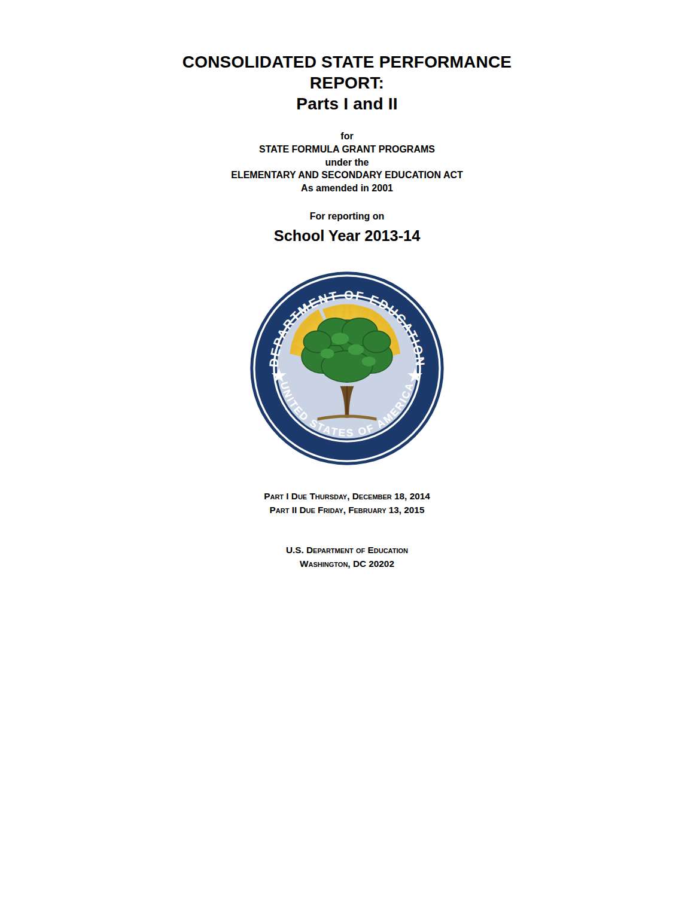CONSOLIDATED STATE PERFORMANCE REPORT:Parts I and II
for
STATE FORMULA GRANT PROGRAMS
under the
ELEMENTARY AND SECONDARY EDUCATION ACT
As amended in 2001
For reporting on School Year 2013-14
DEPARTMENT OF EDUCATION UNITED STATES OF AMERICA
Part I Due Thursday, December 18, 2014
Part II Due Friday, February 13, 2015
U.S. Department of Education
Washington, DC 20202